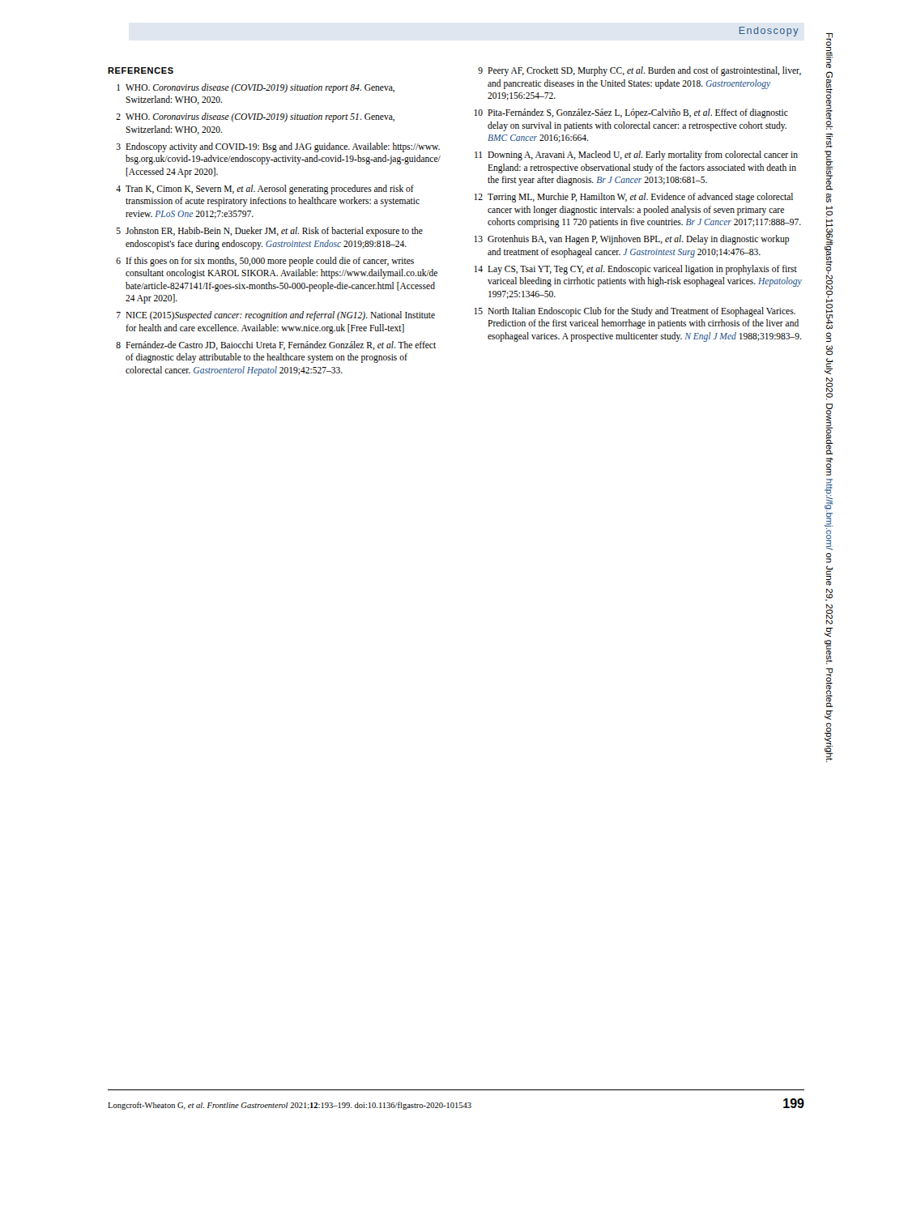Endoscopy
REFERENCES
1 WHO. Coronavirus disease (COVID-2019) situation report 84. Geneva, Switzerland: WHO, 2020.
2 WHO. Coronavirus disease (COVID-2019) situation report 51. Geneva, Switzerland: WHO, 2020.
3 Endoscopy activity and COVID-19: Bsg and JAG guidance. Available: https://www.bsg.org.uk/covid-19-advice/endoscopy-activity-and-covid-19-bsg-and-jag-guidance/ [Accessed 24 Apr 2020].
4 Tran K, Cimon K, Severn M, et al. Aerosol generating procedures and risk of transmission of acute respiratory infections to healthcare workers: a systematic review. PLoS One 2012;7:e35797.
5 Johnston ER, Habib-Bein N, Dueker JM, et al. Risk of bacterial exposure to the endoscopist's face during endoscopy. Gastrointest Endosc 2019;89:818–24.
6 If this goes on for six months, 50,000 more people could die of cancer, writes consultant oncologist KAROL SIKORA. Available: https://www.dailymail.co.uk/debate/article-8247141/If-goes-six-months-50-000-people-die-cancer.html [Accessed 24 Apr 2020].
7 NICE (2015)Suspected cancer: recognition and referral (NG12). National Institute for health and care excellence. Available: www.nice.org.uk [Free Full-text]
8 Fernández-de Castro JD, Baiocchi Ureta F, Fernández González R, et al. The effect of diagnostic delay attributable to the healthcare system on the prognosis of colorectal cancer. Gastroenterol Hepatol 2019;42:527–33.
9 Peery AF, Crockett SD, Murphy CC, et al. Burden and cost of gastrointestinal, liver, and pancreatic diseases in the United States: update 2018. Gastroenterology 2019;156:254–72.
10 Pita-Fernández S, González-Sáez L, López-Calviño B, et al. Effect of diagnostic delay on survival in patients with colorectal cancer: a retrospective cohort study. BMC Cancer 2016;16:664.
11 Downing A, Aravani A, Macleod U, et al. Early mortality from colorectal cancer in England: a retrospective observational study of the factors associated with death in the first year after diagnosis. Br J Cancer 2013;108:681–5.
12 Tørring ML, Murchie P, Hamilton W, et al. Evidence of advanced stage colorectal cancer with longer diagnostic intervals: a pooled analysis of seven primary care cohorts comprising 11 720 patients in five countries. Br J Cancer 2017;117:888–97.
13 Grotenhuis BA, van Hagen P, Wijnhoven BPL, et al. Delay in diagnostic workup and treatment of esophageal cancer. J Gastrointest Surg 2010;14:476–83.
14 Lay CS, Tsai YT, Teg CY, et al. Endoscopic variceal ligation in prophylaxis of first variceal bleeding in cirrhotic patients with high-risk esophageal varices. Hepatology 1997;25:1346–50.
15 North Italian Endoscopic Club for the Study and Treatment of Esophageal Varices. Prediction of the first variceal hemorrhage in patients with cirrhosis of the liver and esophageal varices. A prospective multicenter study. N Engl J Med 1988;319:983–9.
Frontline Gastroenterol: first published as 10.1136/flgastro-2020-101543 on 30 July 2020. Downloaded from http://fg.bmj.com/ on June 29, 2022 by guest. Protected by copyright.
Longcroft-Wheaton G, et al. Frontline Gastroenterol 2021;12:193–199. doi:10.1136/flgastro-2020-101543
199